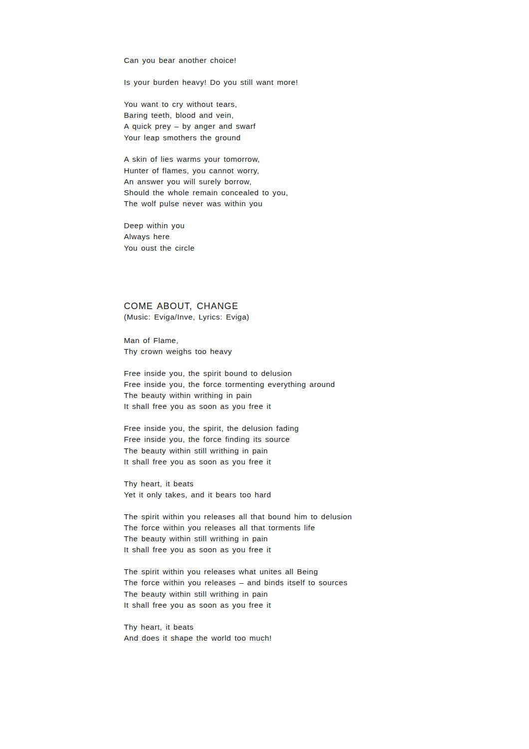Can you bear another choice!
Is your burden heavy! Do you still want more!
You want to cry without tears,
Baring teeth, blood and vein,
A quick prey – by anger and swarf
Your leap smothers the ground
A skin of lies warms your tomorrow,
Hunter of flames, you cannot worry,
An answer you will surely borrow,
Should the whole remain concealed to you,
The wolf pulse never was within you
Deep within you
Always here
You oust the circle
COME ABOUT, CHANGE
(Music: Eviga/Inve, Lyrics: Eviga)
Man of Flame,
Thy crown weighs too heavy
Free inside you, the spirit bound to delusion
Free inside you, the force tormenting everything around
The beauty within writhing in pain
It shall free you as soon as you free it
Free inside you, the spirit, the delusion fading
Free inside you, the force finding its source
The beauty within still writhing in pain
It shall free you as soon as you free it
Thy heart, it beats
Yet it only takes, and it bears too hard
The spirit within you releases all that bound him to delusion
The force within you releases all that torments life
The beauty within still writhing in pain
It shall free you as soon as you free it
The spirit within you releases what unites all Being
The force within you releases – and binds itself to sources
The beauty within still writhing in pain
It shall free you as soon as you free it
Thy heart, it beats
And does it shape the world too much!